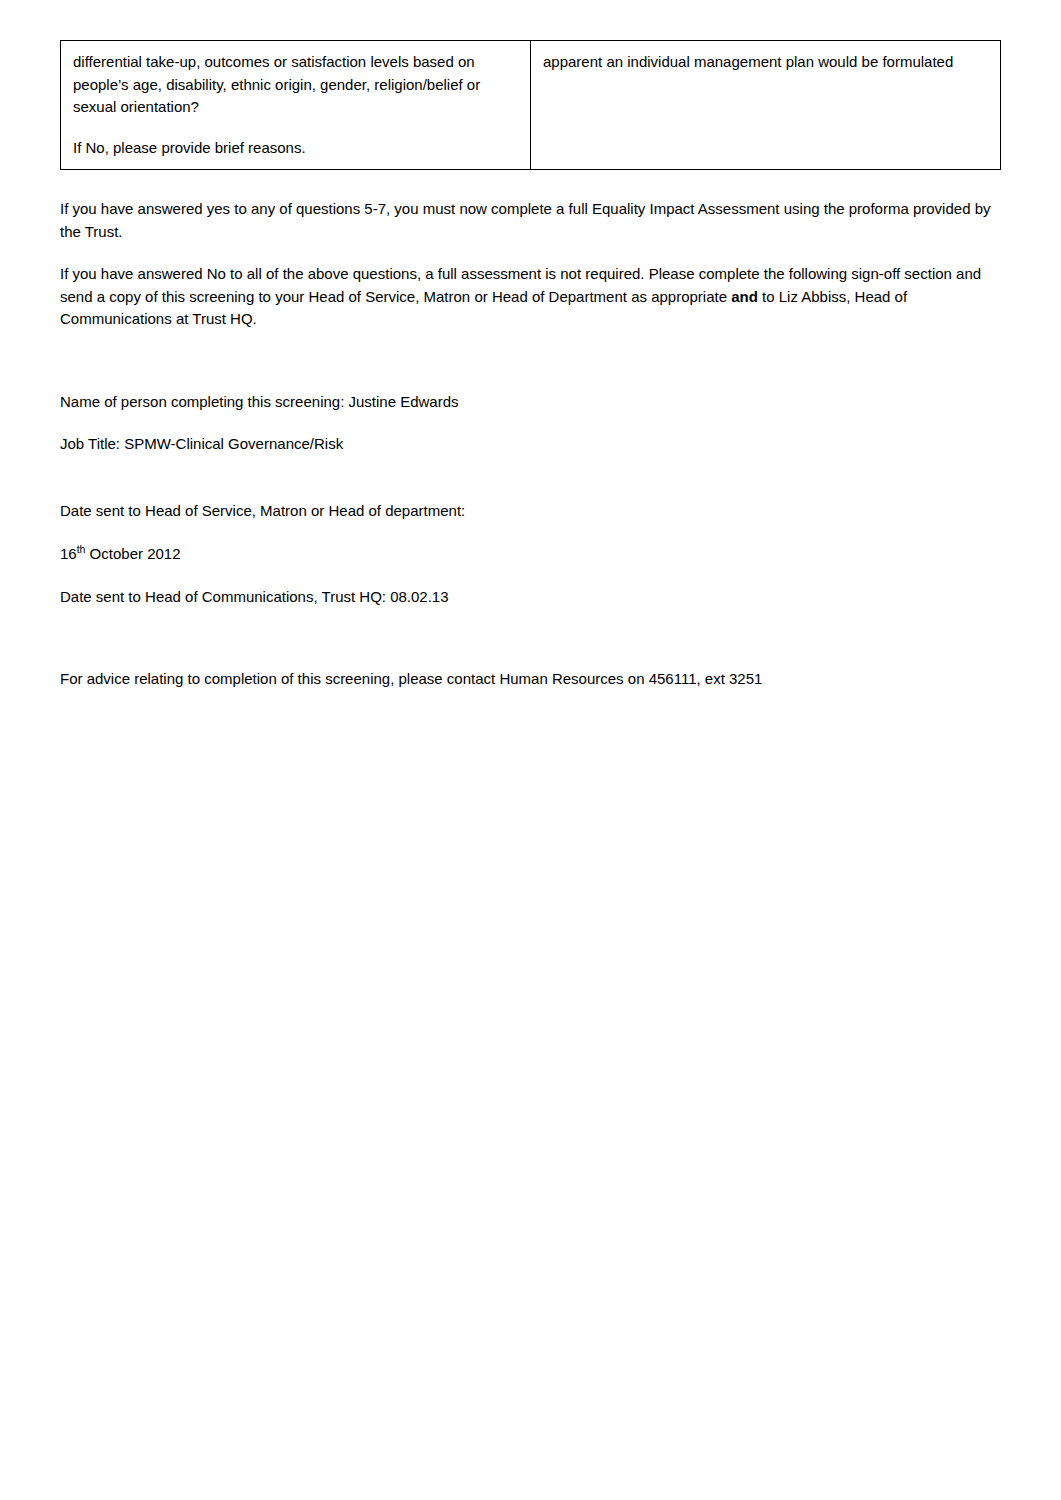| differential take-up, outcomes or satisfaction levels based on people’s age, disability, ethnic origin, gender, religion/belief or sexual orientation? If No, please provide brief reasons. | apparent an individual management plan would be formulated |
If you have answered yes to any of questions 5-7, you must now complete a full Equality Impact Assessment using the proforma provided by the Trust.
If you have answered No to all of the above questions, a full assessment is not required. Please complete the following sign-off section and send a copy of this screening to your Head of Service, Matron or Head of Department as appropriate and to Liz Abbiss, Head of Communications at Trust HQ.
Name of person completing this screening: Justine Edwards
Job Title: SPMW-Clinical Governance/Risk
Date sent to Head of Service, Matron or Head of department:
16th October 2012
Date sent to Head of Communications, Trust HQ: 08.02.13
For advice relating to completion of this screening, please contact Human Resources on 456111, ext 3251